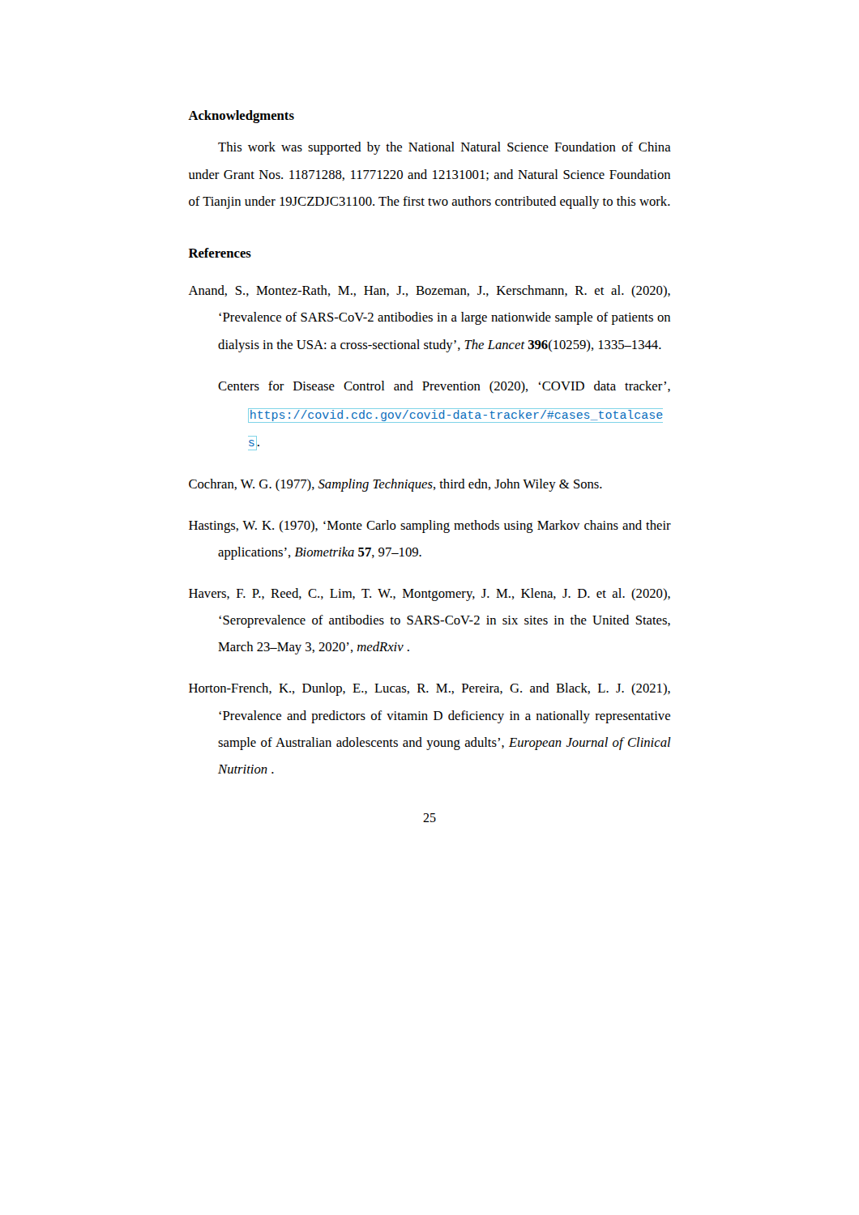Acknowledgments
This work was supported by the National Natural Science Foundation of China under Grant Nos. 11871288, 11771220 and 12131001; and Natural Science Foundation of Tianjin under 19JCZDJC31100. The first two authors contributed equally to this work.
References
Anand, S., Montez-Rath, M., Han, J., Bozeman, J., Kerschmann, R. et al. (2020), ‘Prevalence of SARS-CoV-2 antibodies in a large nationwide sample of patients on dialysis in the USA: a cross-sectional study’, The Lancet 396(10259), 1335–1344.
Centers for Disease Control and Prevention (2020), ‘COVID data tracker’, https://covid.cdc.gov/covid-data-tracker/#cases_totalcases.
Cochran, W. G. (1977), Sampling Techniques, third edn, John Wiley & Sons.
Hastings, W. K. (1970), ‘Monte Carlo sampling methods using Markov chains and their applications’, Biometrika 57, 97–109.
Havers, F. P., Reed, C., Lim, T. W., Montgomery, J. M., Klena, J. D. et al. (2020), ‘Seroprevalence of antibodies to SARS-CoV-2 in six sites in the United States, March 23–May 3, 2020’, medRxiv .
Horton-French, K., Dunlop, E., Lucas, R. M., Pereira, G. and Black, L. J. (2021), ‘Prevalence and predictors of vitamin D deficiency in a nationally representative sample of Australian adolescents and young adults’, European Journal of Clinical Nutrition .
25